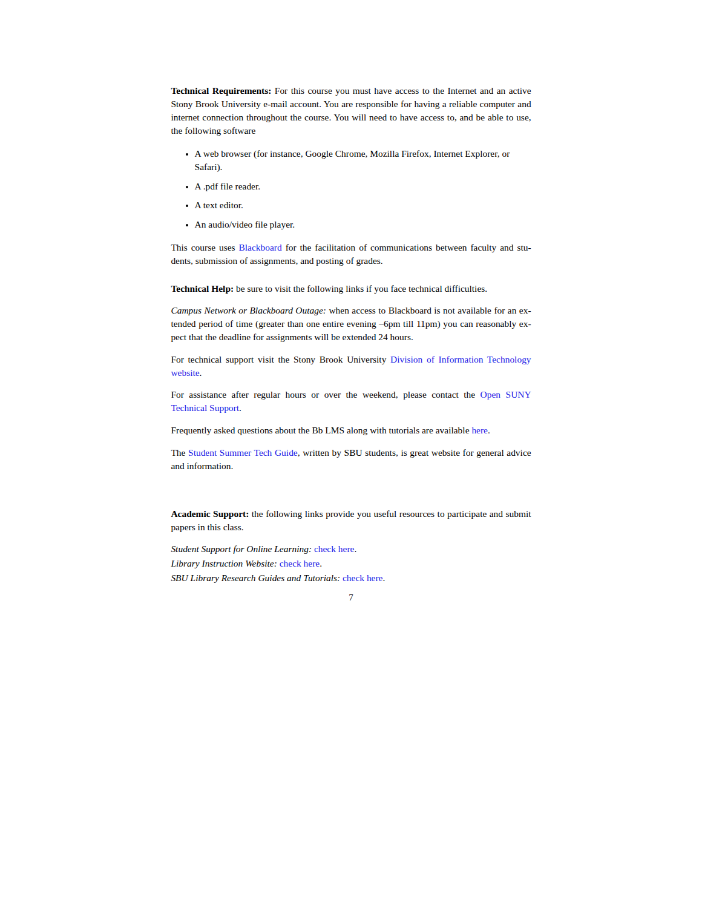Technical Requirements: For this course you must have access to the Internet and an active Stony Brook University e-mail account. You are responsible for having a reliable computer and internet connection throughout the course. You will need to have access to, and be able to use, the following software
A web browser (for instance, Google Chrome, Mozilla Firefox, Internet Explorer, or Safari).
A .pdf file reader.
A text editor.
An audio/video file player.
This course uses Blackboard for the facilitation of communications between faculty and students, submission of assignments, and posting of grades.
Technical Help: be sure to visit the following links if you face technical difficulties.
Campus Network or Blackboard Outage: when access to Blackboard is not available for an extended period of time (greater than one entire evening –6pm till 11pm) you can reasonably expect that the deadline for assignments will be extended 24 hours.
For technical support visit the Stony Brook University Division of Information Technology website.
For assistance after regular hours or over the weekend, please contact the Open SUNY Technical Support.
Frequently asked questions about the Bb LMS along with tutorials are available here.
The Student Summer Tech Guide, written by SBU students, is great website for general advice and information.
Academic Support: the following links provide you useful resources to participate and submit papers in this class.
Student Support for Online Learning: check here.
Library Instruction Website: check here.
SBU Library Research Guides and Tutorials: check here.
7